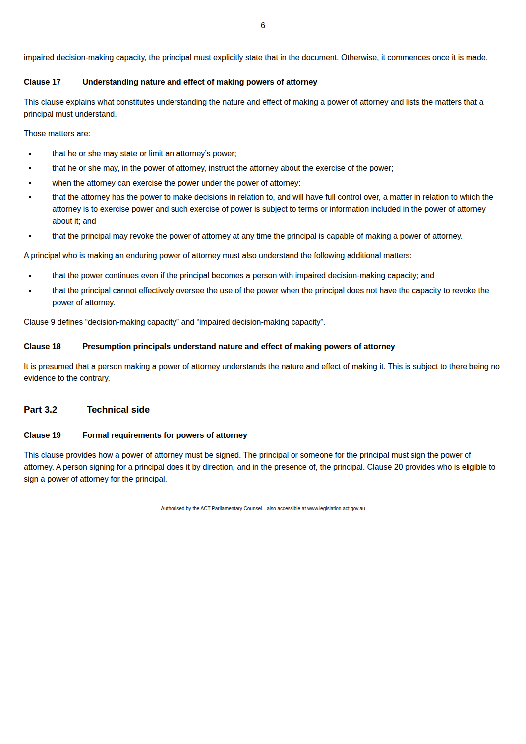6
impaired decision-making capacity, the principal must explicitly state that in the document. Otherwise, it commences once it is made.
Clause 17 Understanding nature and effect of making powers of attorney
This clause explains what constitutes understanding the nature and effect of making a power of attorney and lists the matters that a principal must understand.
Those matters are:
that he or she may state or limit an attorney’s power;
that he or she may, in the power of attorney, instruct the attorney about the exercise of the power;
when the attorney can exercise the power under the power of attorney;
that the attorney has the power to make decisions in relation to, and will have full control over, a matter in relation to which the attorney is to exercise power and such exercise of power is subject to terms or information included in the power of attorney about it; and
that the principal may revoke the power of attorney at any time the principal is capable of making a power of attorney.
A principal who is making an enduring power of attorney must also understand the following additional matters:
that the power continues even if the principal becomes a person with impaired decision-making capacity; and
that the principal cannot effectively oversee the use of the power when the principal does not have the capacity to revoke the power of attorney.
Clause 9 defines “decision-making capacity” and “impaired decision-making capacity”.
Clause 18 Presumption principals understand nature and effect of making powers of attorney
It is presumed that a person making a power of attorney understands the nature and effect of making it. This is subject to there being no evidence to the contrary.
Part 3.2 Technical side
Clause 19 Formal requirements for powers of attorney
This clause provides how a power of attorney must be signed. The principal or someone for the principal must sign the power of attorney. A person signing for a principal does it by direction, and in the presence of, the principal. Clause 20 provides who is eligible to sign a power of attorney for the principal.
Authorised by the ACT Parliamentary Counsel—also accessible at www.legislation.act.gov.au